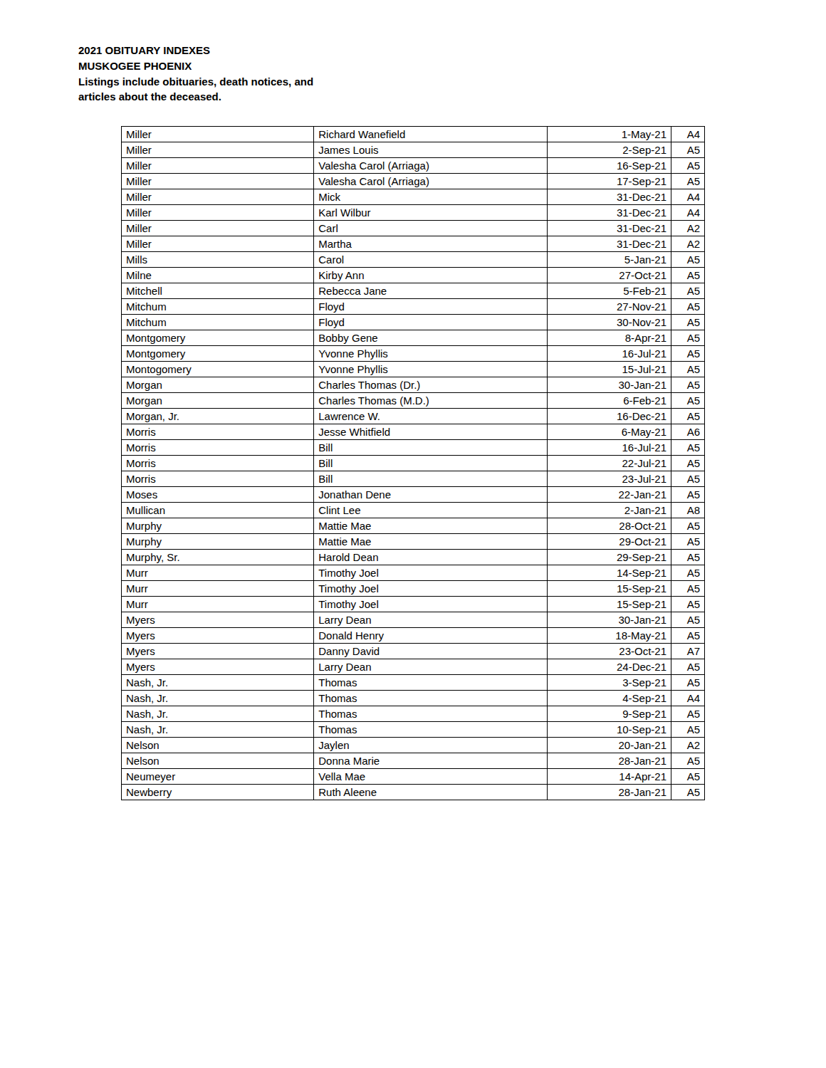2021 OBITUARY INDEXES
MUSKOGEE PHOENIX
Listings include obituaries, death notices, and
articles about the deceased.
| Miller | Richard Wanefield | 1-May-21 | A4 |
| Miller | James Louis | 2-Sep-21 | A5 |
| Miller | Valesha Carol (Arriaga) | 16-Sep-21 | A5 |
| Miller | Valesha Carol (Arriaga) | 17-Sep-21 | A5 |
| Miller | Mick | 31-Dec-21 | A4 |
| Miller | Karl Wilbur | 31-Dec-21 | A4 |
| Miller | Carl | 31-Dec-21 | A2 |
| Miller | Martha | 31-Dec-21 | A2 |
| Mills | Carol | 5-Jan-21 | A5 |
| Milne | Kirby Ann | 27-Oct-21 | A5 |
| Mitchell | Rebecca Jane | 5-Feb-21 | A5 |
| Mitchum | Floyd | 27-Nov-21 | A5 |
| Mitchum | Floyd | 30-Nov-21 | A5 |
| Montgomery | Bobby Gene | 8-Apr-21 | A5 |
| Montgomery | Yvonne Phyllis | 16-Jul-21 | A5 |
| Montogomery | Yvonne Phyllis | 15-Jul-21 | A5 |
| Morgan | Charles Thomas (Dr.) | 30-Jan-21 | A5 |
| Morgan | Charles Thomas (M.D.) | 6-Feb-21 | A5 |
| Morgan, Jr. | Lawrence W. | 16-Dec-21 | A5 |
| Morris | Jesse Whitfield | 6-May-21 | A6 |
| Morris | Bill | 16-Jul-21 | A5 |
| Morris | Bill | 22-Jul-21 | A5 |
| Morris | Bill | 23-Jul-21 | A5 |
| Moses | Jonathan Dene | 22-Jan-21 | A5 |
| Mullican | Clint Lee | 2-Jan-21 | A8 |
| Murphy | Mattie Mae | 28-Oct-21 | A5 |
| Murphy | Mattie Mae | 29-Oct-21 | A5 |
| Murphy, Sr. | Harold Dean | 29-Sep-21 | A5 |
| Murr | Timothy Joel | 14-Sep-21 | A5 |
| Murr | Timothy Joel | 15-Sep-21 | A5 |
| Murr | Timothy Joel | 15-Sep-21 | A5 |
| Myers | Larry Dean | 30-Jan-21 | A5 |
| Myers | Donald Henry | 18-May-21 | A5 |
| Myers | Danny David | 23-Oct-21 | A7 |
| Myers | Larry Dean | 24-Dec-21 | A5 |
| Nash, Jr. | Thomas | 3-Sep-21 | A5 |
| Nash, Jr. | Thomas | 4-Sep-21 | A4 |
| Nash, Jr. | Thomas | 9-Sep-21 | A5 |
| Nash, Jr. | Thomas | 10-Sep-21 | A5 |
| Nelson | Jaylen | 20-Jan-21 | A2 |
| Nelson | Donna Marie | 28-Jan-21 | A5 |
| Neumeyer | Vella Mae | 14-Apr-21 | A5 |
| Newberry | Ruth Aleene | 28-Jan-21 | A5 |